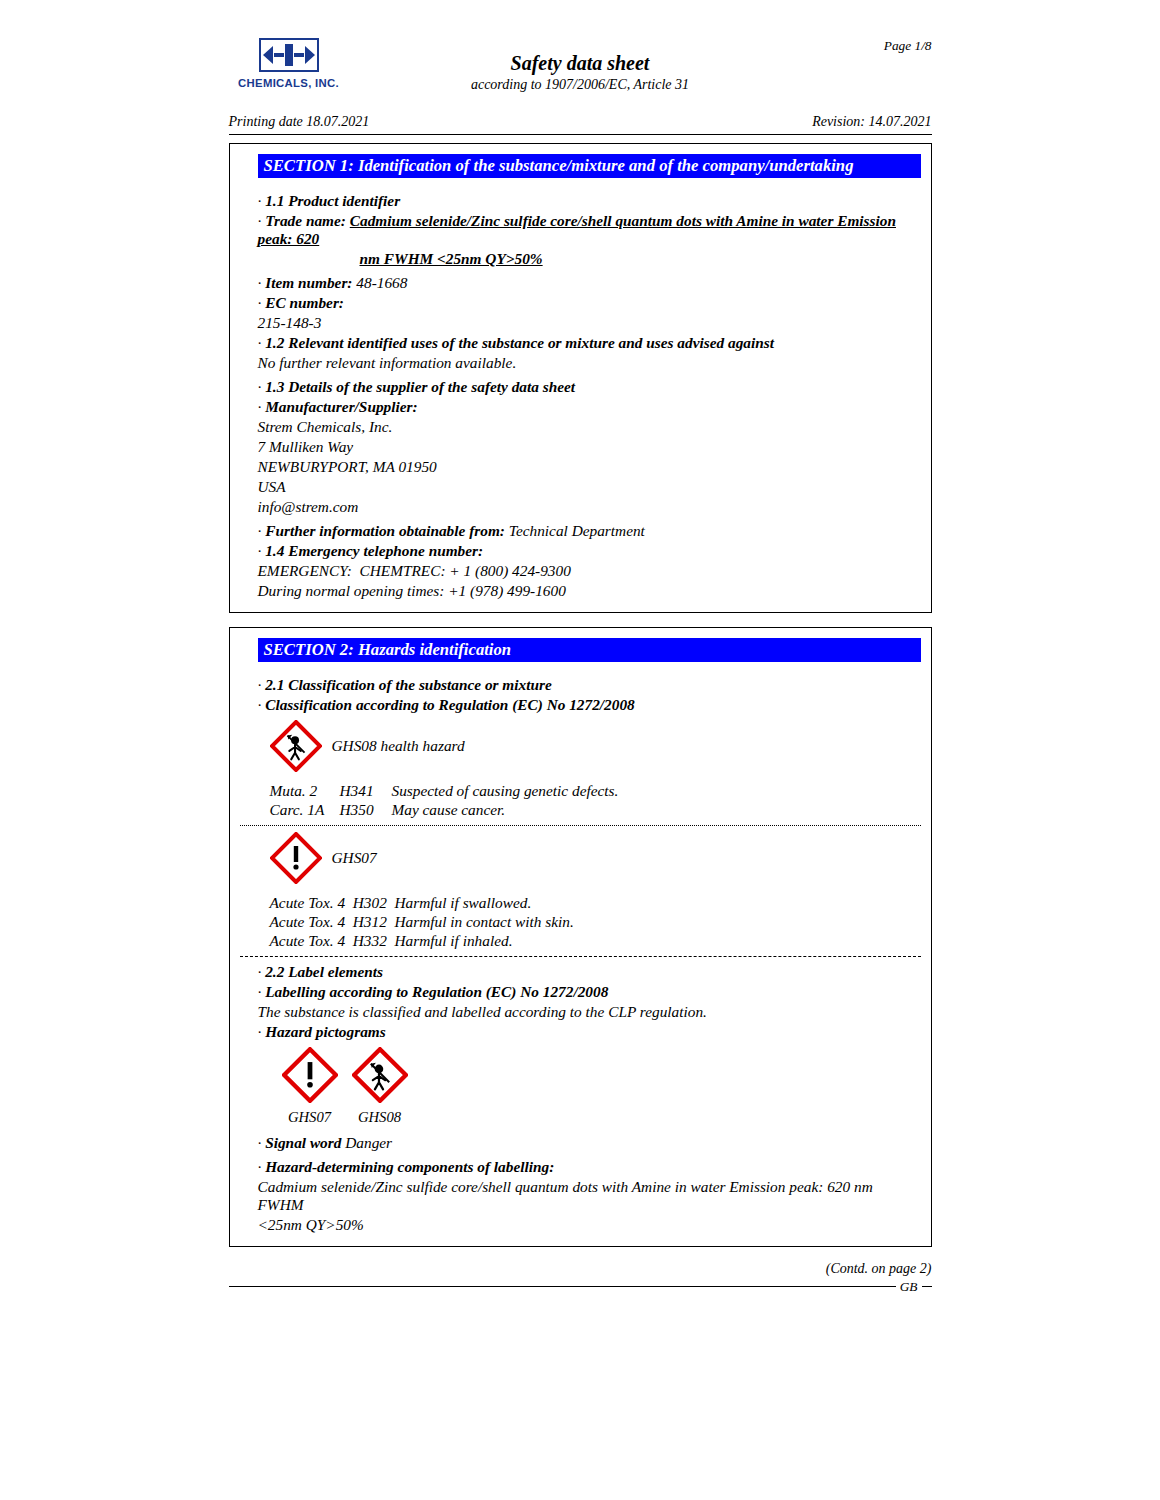CHEMICALS, INC.
Page 1/8
Safety data sheet
according to 1907/2006/EC, Article 31
Printing date 18.07.2021 Revision: 14.07.2021
SECTION 1: Identification of the substance/mixture and of the company/undertaking
1.1 Product identifier
Trade name: Cadmium selenide/Zinc sulfide core/shell quantum dots with Amine in water Emission peak: 620
nm FWHM <25nm QY>50%
Item number: 48-1668
EC number:
215-148-3
1.2 Relevant identified uses of the substance or mixture and uses advised against
No further relevant information available.
1.3 Details of the supplier of the safety data sheet
Manufacturer/Supplier:
Strem Chemicals, Inc.
7 Mulliken Way
NEWBURYPORT, MA 01950
USA
info@strem.com
Further information obtainable from: Technical Department
1.4 Emergency telephone number:
EMERGENCY: CHEMTREC: + 1 (800) 424-9300
During normal opening times: +1 (978) 499-1600
SECTION 2: Hazards identification
2.1 Classification of the substance or mixture
Classification according to Regulation (EC) No 1272/2008
GHS08 health hazard
Muta. 2 H341 Suspected of causing genetic defects.
Carc. 1A H350 May cause cancer.
GHS07
Acute Tox. 4 H302 Harmful if swallowed.
Acute Tox. 4 H312 Harmful in contact with skin.
Acute Tox. 4 H332 Harmful if inhaled.
2.2 Label elements
Labelling according to Regulation (EC) No 1272/2008
The substance is classified and labelled according to the CLP regulation.
Hazard pictograms
GHS07
GHS08
Signal word Danger
Hazard-determining components of labelling:
Cadmium selenide/Zinc sulfide core/shell quantum dots with Amine in water Emission peak: 620 nm FWHM
<25nm QY>50%
(Contd. on page 2)
GB